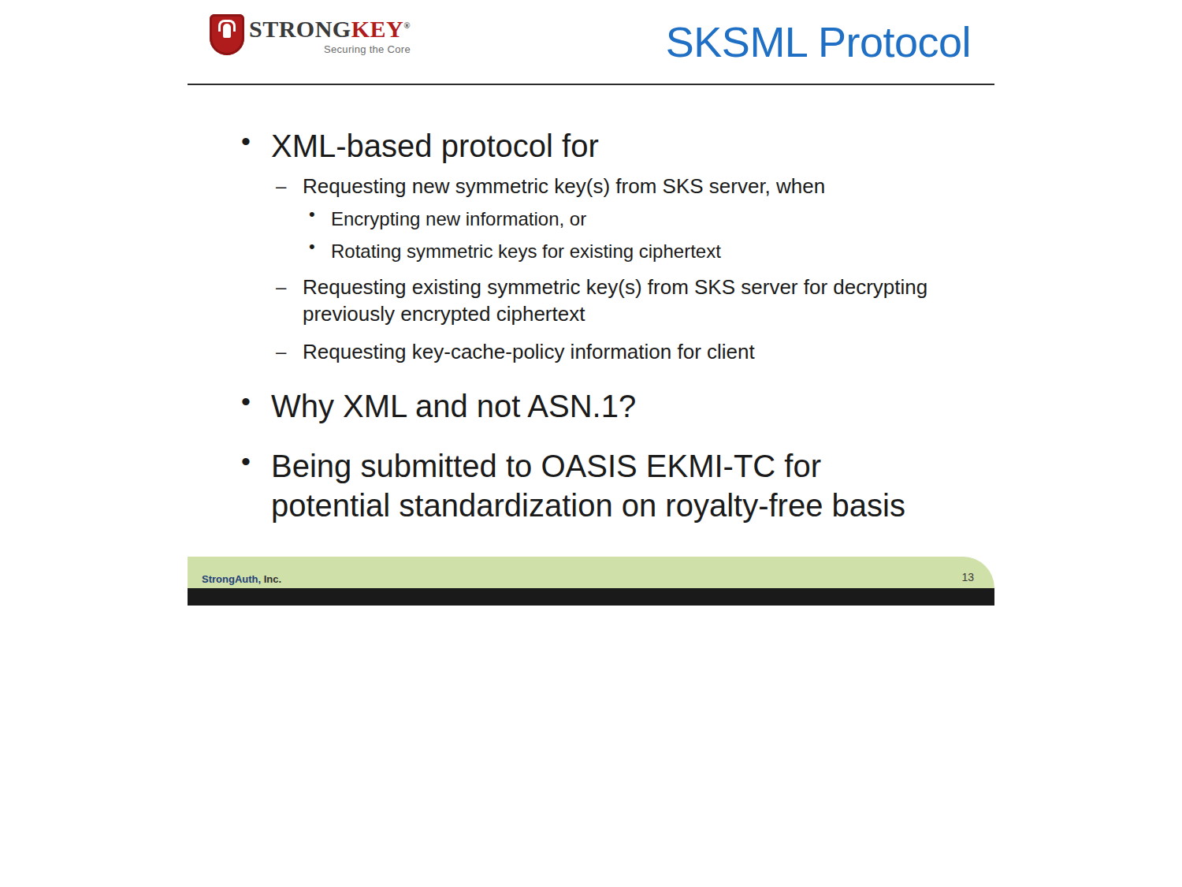STRONGKEY®
Securing the Core
SKSML Protocol
XML-based protocol for
Requesting new symmetric key(s) from SKS server, when
Encrypting new information, or
Rotating symmetric keys for existing ciphertext
Requesting existing symmetric key(s) from SKS server for decrypting previously encrypted ciphertext
Requesting key-cache-policy information for client
Why XML and not ASN.1?
Being submitted to OASIS EKMI-TC for potential standardization on royalty-free basis
StrongAuth, Inc.
13